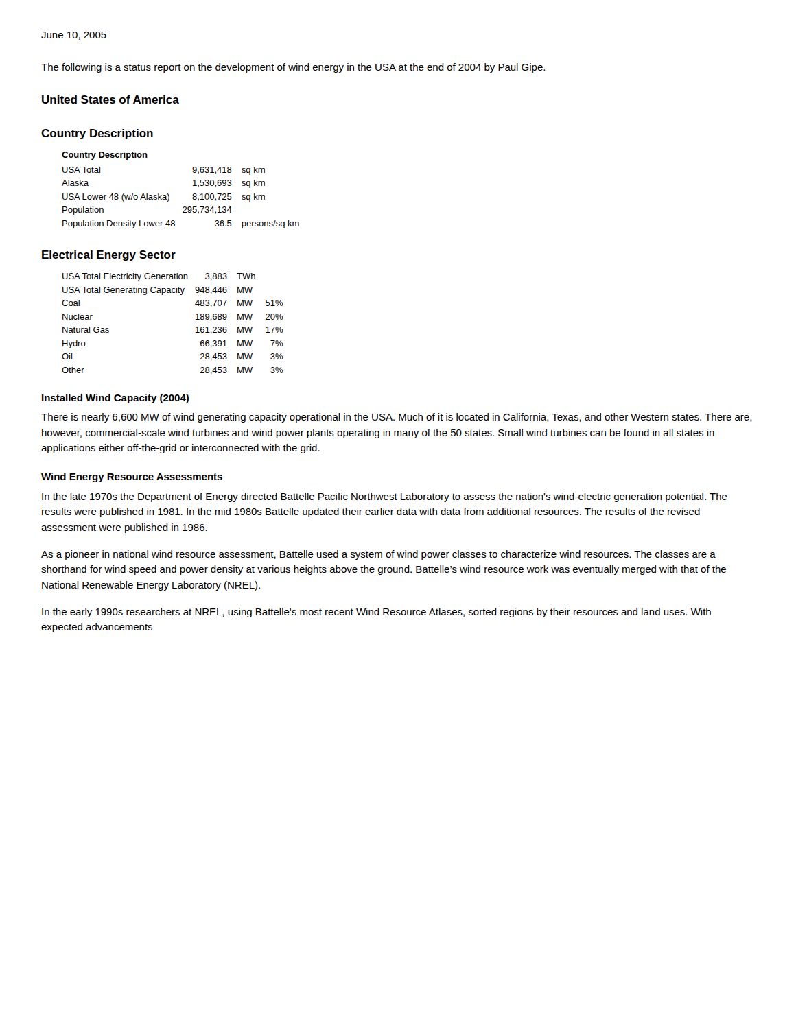June 10, 2005
The following is a status report on the development of wind energy in the USA at the end of 2004 by Paul Gipe.
United States of America
Country Description
Country Description
| USA Total | 9,631,418 | sq km |
| Alaska | 1,530,693 | sq km |
| USA Lower 48 (w/o Alaska) | 8,100,725 | sq km |
| Population | 295,734,134 | |
| Population Density Lower 48 | 36.5 | persons/sq km |
Electrical Energy Sector
| USA Total Electricity Generation | 3,883 | TWh | |
| USA Total Generating Capacity | 948,446 | MW | |
| Coal | 483,707 | MW | 51% |
| Nuclear | 189,689 | MW | 20% |
| Natural Gas | 161,236 | MW | 17% |
| Hydro | 66,391 | MW | 7% |
| Oil | 28,453 | MW | 3% |
| Other | 28,453 | MW | 3% |
Installed Wind Capacity (2004)
There is nearly 6,600 MW of wind generating capacity operational in the USA. Much of it is located in California, Texas, and other Western states. There are, however, commercial-scale wind turbines and wind power plants operating in many of the 50 states. Small wind turbines can be found in all states in applications either off-the-grid or interconnected with the grid.
Wind Energy Resource Assessments
In the late 1970s the Department of Energy directed Battelle Pacific Northwest Laboratory to assess the nation's wind-electric generation potential. The results were published in 1981. In the mid 1980s Battelle updated their earlier data with data from additional resources. The results of the revised assessment were published in 1986.
As a pioneer in national wind resource assessment, Battelle used a system of wind power classes to characterize wind resources. The classes are a shorthand for wind speed and power density at various heights above the ground. Battelle’s wind resource work was eventually merged with that of the National Renewable Energy Laboratory (NREL).
In the early 1990s researchers at NREL, using Battelle's most recent Wind Resource Atlases, sorted regions by their resources and land uses. With expected advancements